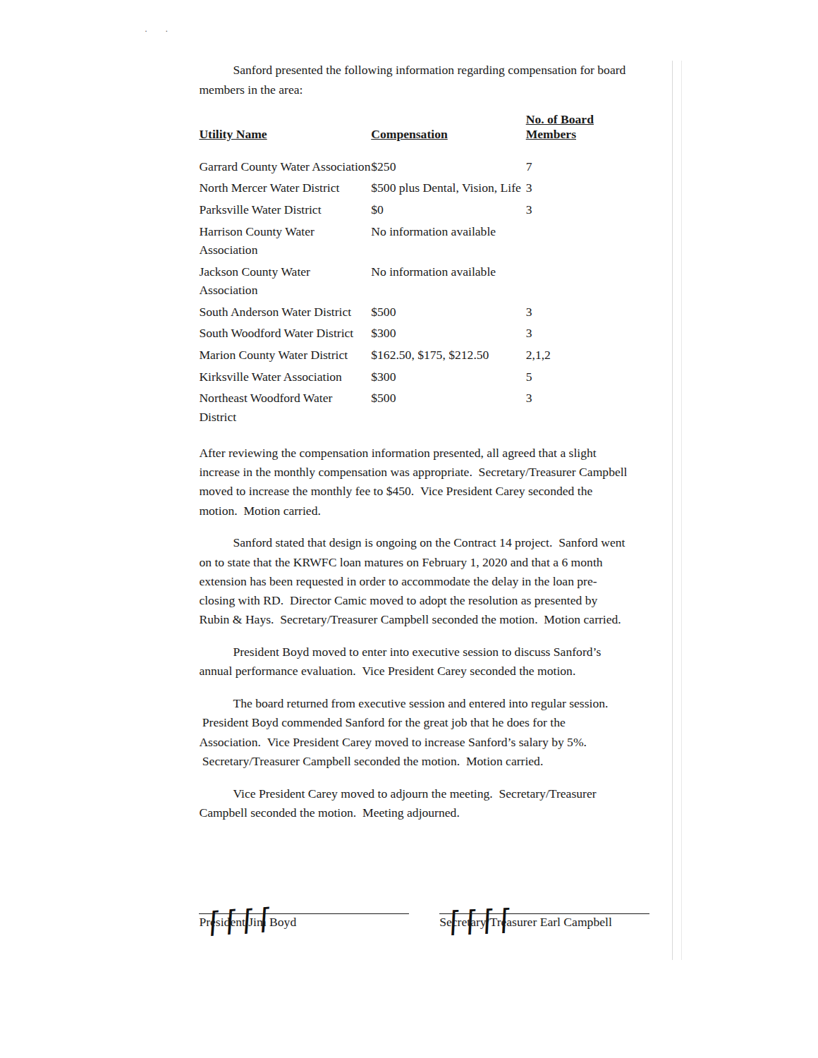. .
Sanford presented the following information regarding compensation for board members in the area:
| Utility Name | Compensation | No. of Board Members |
| --- | --- | --- |
| Garrard County Water Association | $250 | 7 |
| North Mercer Water District | $500 plus Dental, Vision, Life | 3 |
| Parksville Water District | $0 | 3 |
| Harrison County Water Association | No information available | |
| Jackson County Water Association | No information available | |
| South Anderson Water District | $500 | 3 |
| South Woodford Water District | $300 | 3 |
| Marion County Water District | $162.50, $175, $212.50 | 2,1,2 |
| Kirksville Water Association | $300 | 5 |
| Northeast Woodford Water District | $500 | 3 |
After reviewing the compensation information presented, all agreed that a slight increase in the monthly compensation was appropriate. Secretary/Treasurer Campbell moved to increase the monthly fee to $450. Vice President Carey seconded the motion. Motion carried.
Sanford stated that design is ongoing on the Contract 14 project. Sanford went on to state that the KRWFC loan matures on February 1, 2020 and that a 6 month extension has been requested in order to accommodate the delay in the loan pre-closing with RD. Director Camic moved to adopt the resolution as presented by Rubin & Hays. Secretary/Treasurer Campbell seconded the motion. Motion carried.
President Boyd moved to enter into executive session to discuss Sanford’s annual performance evaluation. Vice President Carey seconded the motion.
The board returned from executive session and entered into regular session. President Boyd commended Sanford for the great job that he does for the Association. Vice President Carey moved to increase Sanford’s salary by 5%. Secretary/Treasurer Campbell seconded the motion. Motion carried.
Vice President Carey moved to adjourn the meeting. Secretary/Treasurer Campbell seconded the motion. Meeting adjourned.
⌈ ⌈ ⌈ ⌈
⌈ ⌈ ⌈ ⌈
President Jim Boyd
Secretary/Treasurer Earl Campbell